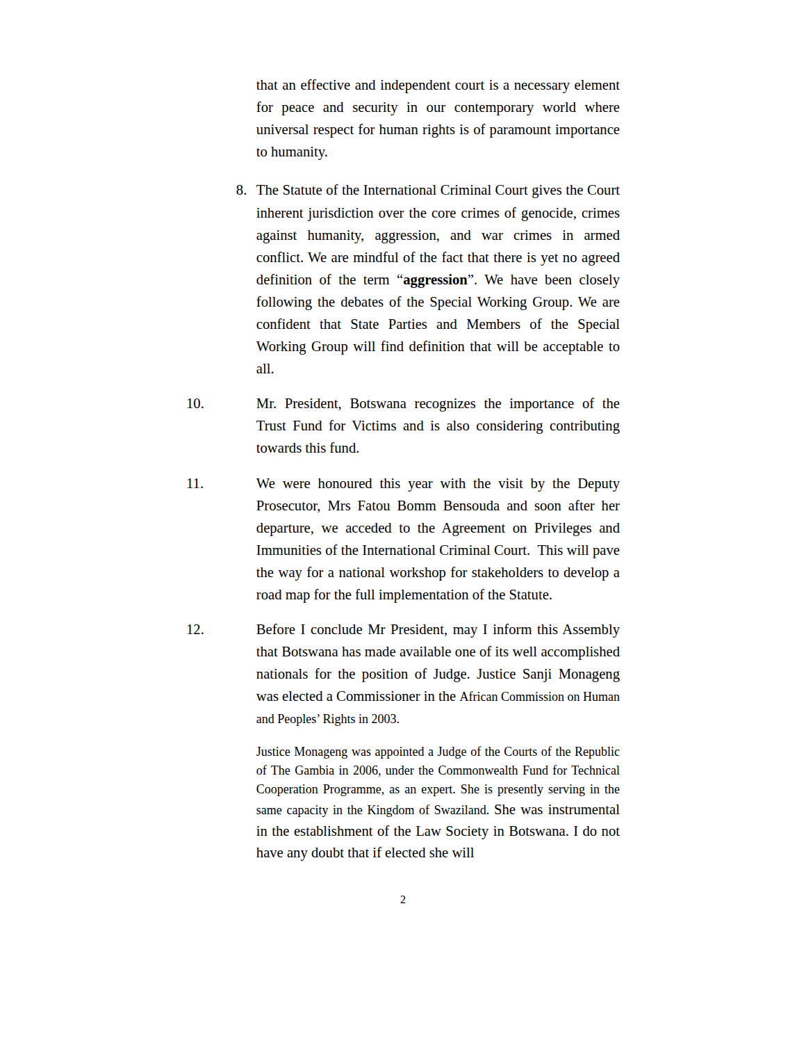that an effective and independent court is a necessary element for peace and security in our contemporary world where universal respect for human rights is of paramount importance to humanity.
8.
The Statute of the International Criminal Court gives the Court inherent jurisdiction over the core crimes of genocide, crimes against humanity, aggression, and war crimes in armed conflict. We are mindful of the fact that there is yet no agreed definition of the term “aggression”. We have been closely following the debates of the Special Working Group. We are confident that State Parties and Members of the Special Working Group will find definition that will be acceptable to all.
10.
Mr. President, Botswana recognizes the importance of the Trust Fund for Victims and is also considering contributing towards this fund.
11.
We were honoured this year with the visit by the Deputy Prosecutor, Mrs Fatou Bomm Bensouda and soon after her departure, we acceded to the Agreement on Privileges and Immunities of the International Criminal Court. This will pave the way for a national workshop for stakeholders to develop a road map for the full implementation of the Statute.
12.
Before I conclude Mr President, may I inform this Assembly that Botswana has made available one of its well accomplished nationals for the position of Judge. Justice Sanji Monageng was elected a Commissioner in the African Commission on Human and Peoples’ Rights in 2003.
Justice Monageng was appointed a Judge of the Courts of the Republic of The Gambia in 2006, under the Commonwealth Fund for Technical Cooperation Programme, as an expert. She is presently serving in the same capacity in the Kingdom of Swaziland. She was instrumental in the establishment of the Law Society in Botswana. I do not have any doubt that if elected she will
2